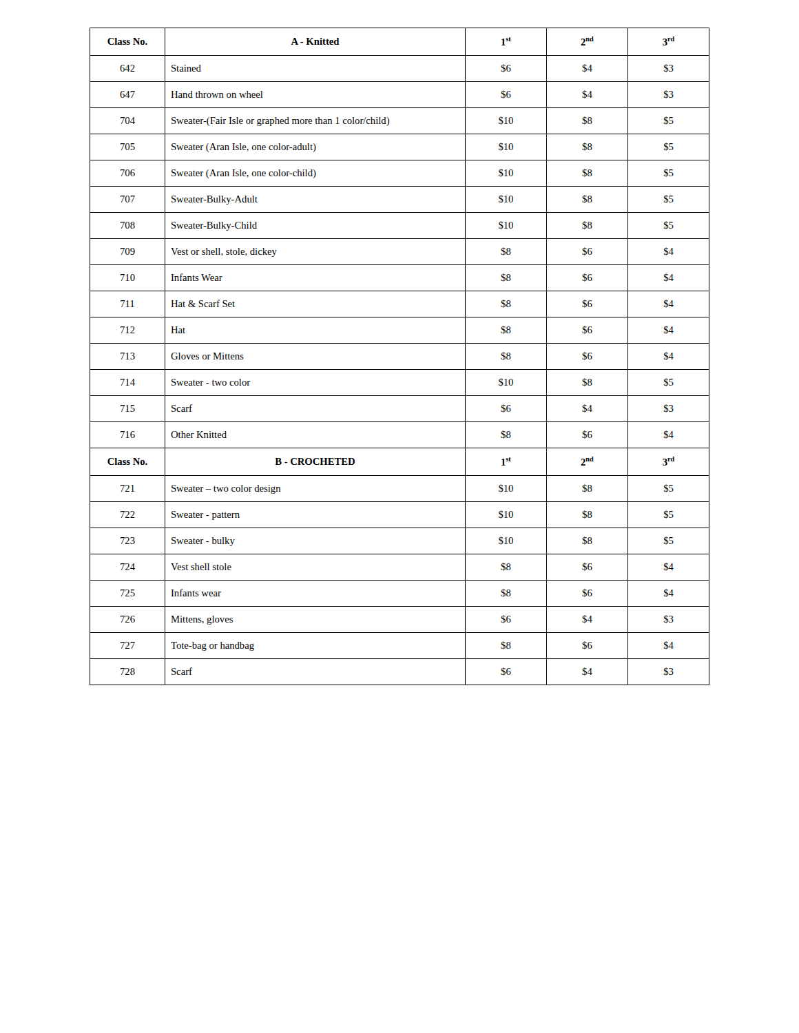| Class No. | A - Knitted | 1 st | 2 nd | 3 rd |
| --- | --- | --- | --- | --- |
| 642 | Stained | $6 | $4 | $3 |
| 647 | Hand thrown on wheel | $6 | $4 | $3 |
| 704 | Sweater-(Fair Isle or graphed more than 1 color/child) | $10 | $8 | $5 |
| 705 | Sweater (Aran Isle, one color-adult) | $10 | $8 | $5 |
| 706 | Sweater (Aran Isle, one color-child) | $10 | $8 | $5 |
| 707 | Sweater-Bulky-Adult | $10 | $8 | $5 |
| 708 | Sweater-Bulky-Child | $10 | $8 | $5 |
| 709 | Vest or shell, stole, dickey | $8 | $6 | $4 |
| 710 | Infants Wear | $8 | $6 | $4 |
| 711 | Hat & Scarf Set | $8 | $6 | $4 |
| 712 | Hat | $8 | $6 | $4 |
| 713 | Gloves or Mittens | $8 | $6 | $4 |
| 714 | Sweater - two color | $10 | $8 | $5 |
| 715 | Scarf | $6 | $4 | $3 |
| 716 | Other Knitted | $8 | $6 | $4 |
| Class No. | B - CROCHETED | 1 st | 2 nd | 3 rd |
| 721 | Sweater – two color design | $10 | $8 | $5 |
| 722 | Sweater - pattern | $10 | $8 | $5 |
| 723 | Sweater - bulky | $10 | $8 | $5 |
| 724 | Vest shell stole | $8 | $6 | $4 |
| 725 | Infants wear | $8 | $6 | $4 |
| 726 | Mittens, gloves | $6 | $4 | $3 |
| 727 | Tote-bag or handbag | $8 | $6 | $4 |
| 728 | Scarf | $6 | $4 | $3 |